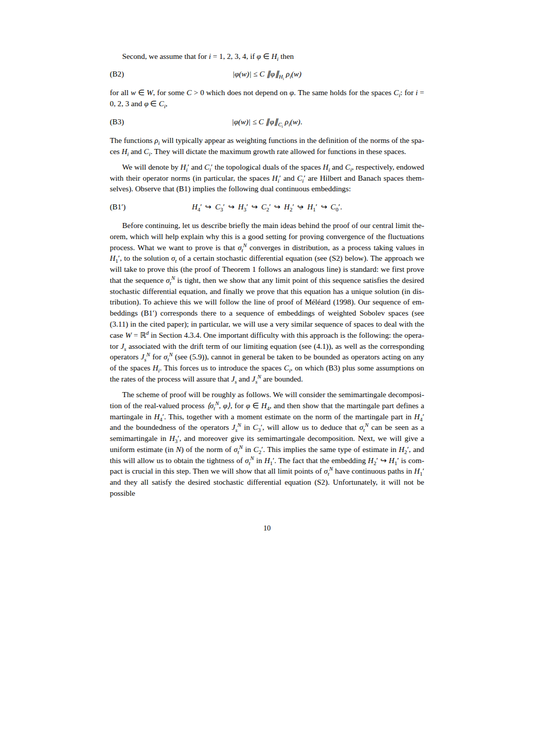Second, we assume that for i = 1, 2, 3, 4, if φ ∈ Hi then
(B2) |φ(w)| ≤ C ∥φ∥Hi ρi(w)
for all w ∈ W, for some C > 0 which does not depend on φ. The same holds for the spaces Ci: for i = 0, 2, 3 and φ ∈ Ci,
(B3) |φ(w)| ≤ C ∥φ∥Ci ρi(w).
The functions ρi will typically appear as weighting functions in the definition of the norms of the spaces Hi and Ci. They will dictate the maximum growth rate allowed for functions in these spaces.
We will denote by Hi′ and Ci′ the topological duals of the spaces Hi and Ci, respectively, endowed with their operator norms (in particular, the spaces Hi′ and Ci′ are Hilbert and Banach spaces themselves). Observe that (B1) implies the following dual continuous embeddings:
(B1′) H4′ ↪ C3′ ↪ H3′ ↪ C2′ ↪ H2′ ↪c H1′ ↪ C0′.
Before continuing, let us describe briefly the main ideas behind the proof of our central limit theorem, which will help explain why this is a good setting for proving convergence of the fluctuations process. What we want to prove is that σtN converges in distribution, as a process taking values in H1′, to the solution σt of a certain stochastic differential equation (see (S2) below). The approach we will take to prove this (the proof of Theorem 1 follows an analogous line) is standard: we first prove that the sequence σtN is tight, then we show that any limit point of this sequence satisfies the desired stochastic differential equation, and finally we prove that this equation has a unique solution (in distribution). To achieve this we will follow the line of proof of Méléard (1998). Our sequence of embeddings (B1′) corresponds there to a sequence of embeddings of weighted Sobolev spaces (see (3.11) in the cited paper); in particular, we will use a very similar sequence of spaces to deal with the case W = ℝd in Section 4.3.4. One important difficulty with this approach is the following: the operator Js associated with the drift term of our limiting equation (see (4.1)), as well as the corresponding operators JsN for σtN (see (5.9)), cannot in general be taken to be bounded as operators acting on any of the spaces Hi. This forces us to introduce the spaces Ci, on which (B3) plus some assumptions on the rates of the process will assure that Js and JsN are bounded.
The scheme of proof will be roughly as follows. We will consider the semimartingale decomposition of the real-valued process ⟨σtN, φ⟩, for φ ∈ H4, and then show that the martingale part defines a martingale in H4′. This, together with a moment estimate on the norm of the martingale part in H4′ and the boundedness of the operators JsN in C3′, will allow us to deduce that σtN can be seen as a semimartingale in H3′, and moreover give its semimartingale decomposition. Next, we will give a uniform estimate (in N) of the norm of σtN in C2′. This implies the same type of estimate in H2′, and this will allow us to obtain the tightness of σtN in H1′. The fact that the embedding H2′ ↪ H1′ is compact is crucial in this step. Then we will show that all limit points of σtN have continuous paths in H1′ and they all satisfy the desired stochastic differential equation (S2). Unfortunately, it will not be possible
10